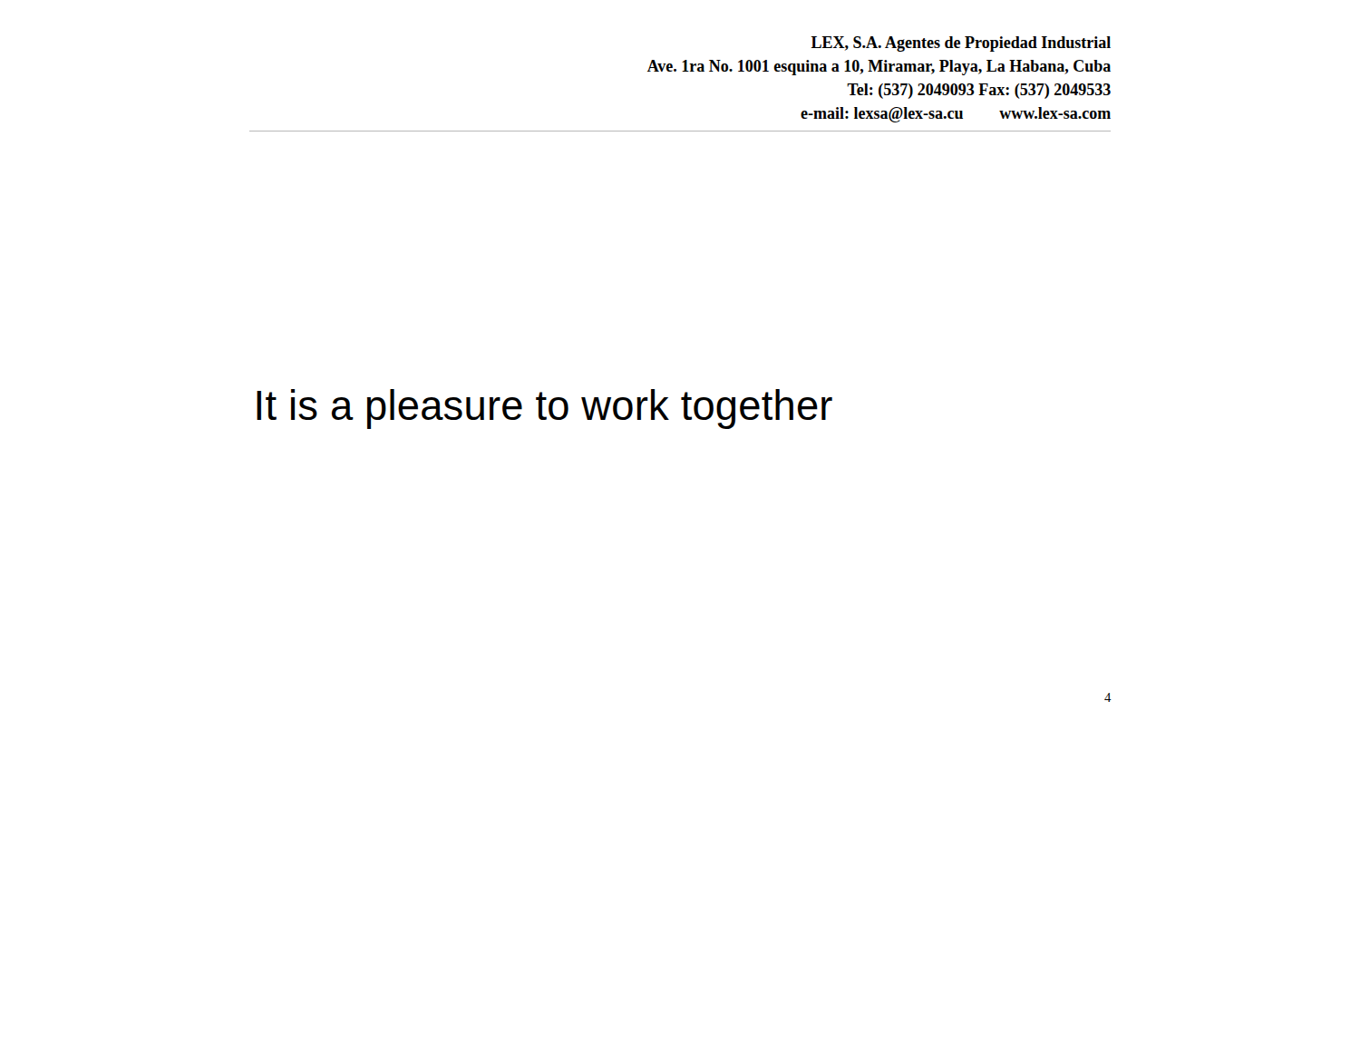LEX, S.A. Agentes de Propiedad Industrial
Ave. 1ra No. 1001 esquina a 10, Miramar, Playa, La Habana, Cuba
Tel: (537) 2049093 Fax: (537) 2049533
e-mail: lexsa@lex-sa.cu www.lex-sa.com
It is a pleasure to work together
4